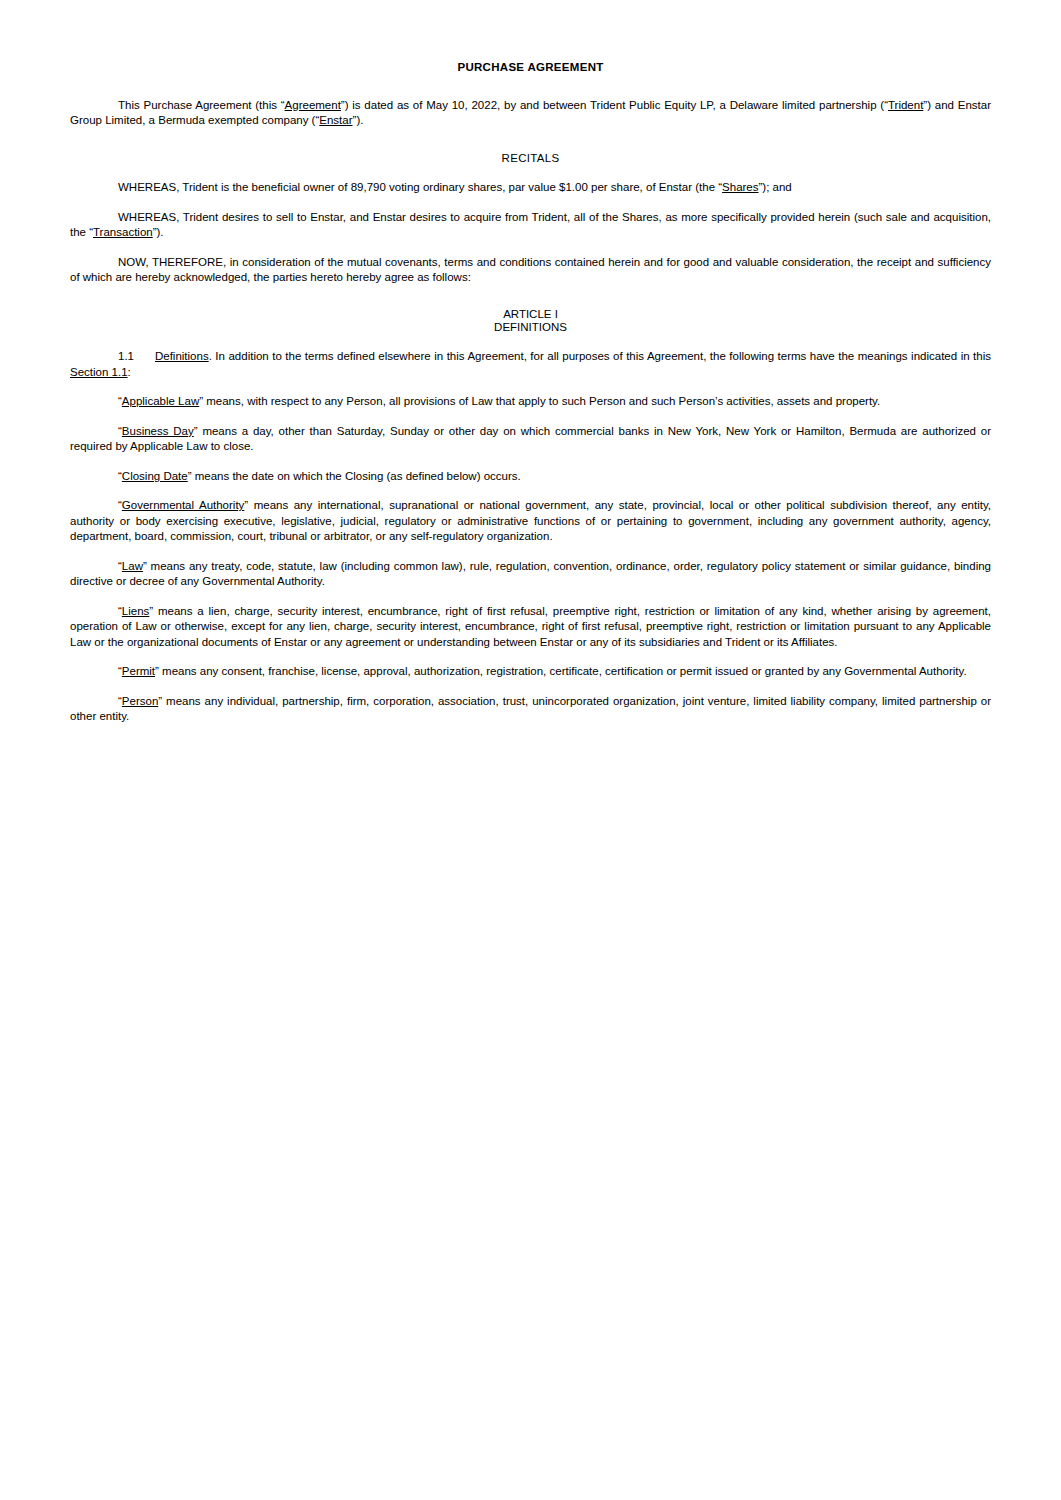PURCHASE AGREEMENT
This Purchase Agreement (this “Agreement”) is dated as of May 10, 2022, by and between Trident Public Equity LP, a Delaware limited partnership (“Trident”) and Enstar Group Limited, a Bermuda exempted company (“Enstar”).
RECITALS
WHEREAS, Trident is the beneficial owner of 89,790 voting ordinary shares, par value $1.00 per share, of Enstar (the “Shares”); and
WHEREAS, Trident desires to sell to Enstar, and Enstar desires to acquire from Trident, all of the Shares, as more specifically provided herein (such sale and acquisition, the “Transaction”).
NOW, THEREFORE, in consideration of the mutual covenants, terms and conditions contained herein and for good and valuable consideration, the receipt and sufficiency of which are hereby acknowledged, the parties hereto hereby agree as follows:
ARTICLE I
DEFINITIONS
1.1 Definitions. In addition to the terms defined elsewhere in this Agreement, for all purposes of this Agreement, the following terms have the meanings indicated in this Section 1.1:
“Applicable Law” means, with respect to any Person, all provisions of Law that apply to such Person and such Person’s activities, assets and property.
“Business Day” means a day, other than Saturday, Sunday or other day on which commercial banks in New York, New York or Hamilton, Bermuda are authorized or required by Applicable Law to close.
“Closing Date” means the date on which the Closing (as defined below) occurs.
“Governmental Authority” means any international, supranational or national government, any state, provincial, local or other political subdivision thereof, any entity, authority or body exercising executive, legislative, judicial, regulatory or administrative functions of or pertaining to government, including any government authority, agency, department, board, commission, court, tribunal or arbitrator, or any self-regulatory organization.
“Law” means any treaty, code, statute, law (including common law), rule, regulation, convention, ordinance, order, regulatory policy statement or similar guidance, binding directive or decree of any Governmental Authority.
“Liens” means a lien, charge, security interest, encumbrance, right of first refusal, preemptive right, restriction or limitation of any kind, whether arising by agreement, operation of Law or otherwise, except for any lien, charge, security interest, encumbrance, right of first refusal, preemptive right, restriction or limitation pursuant to any Applicable Law or the organizational documents of Enstar or any agreement or understanding between Enstar or any of its subsidiaries and Trident or its Affiliates.
“Permit” means any consent, franchise, license, approval, authorization, registration, certificate, certification or permit issued or granted by any Governmental Authority.
“Person” means any individual, partnership, firm, corporation, association, trust, unincorporated organization, joint venture, limited liability company, limited partnership or other entity.